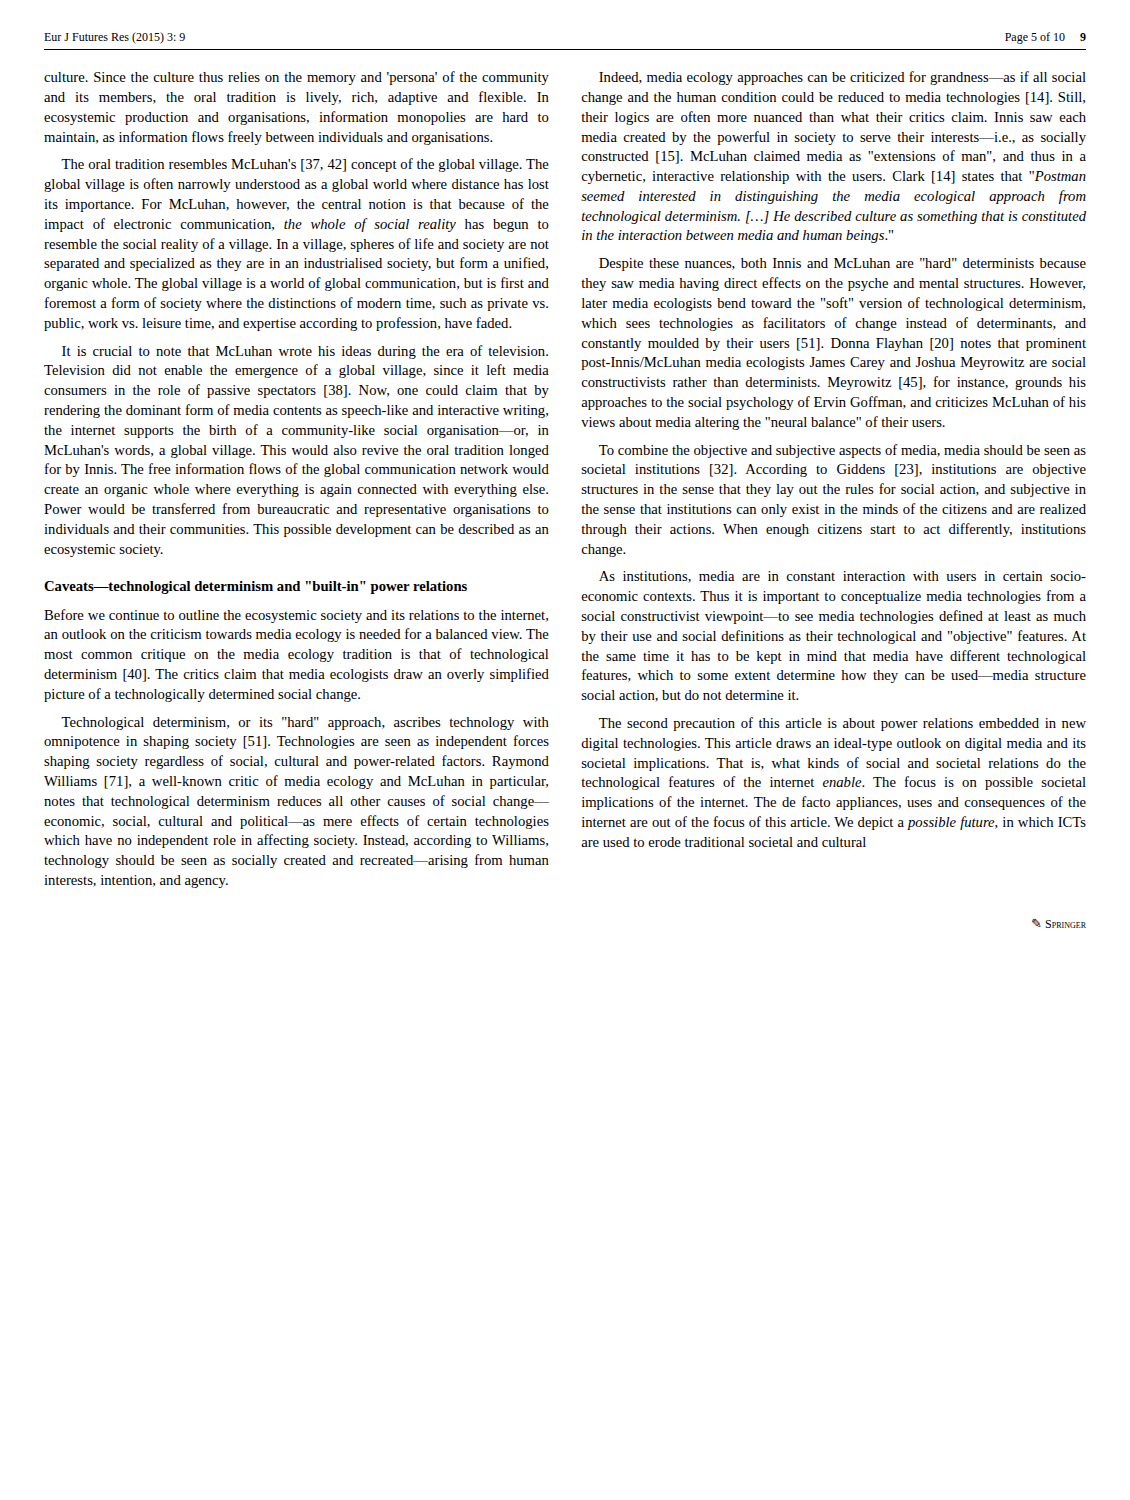Eur J Futures Res (2015) 3: 9 Page 5 of 10 9
culture. Since the culture thus relies on the memory and 'persona' of the community and its members, the oral tradition is lively, rich, adaptive and flexible. In ecosystemic production and organisations, information monopolies are hard to maintain, as information flows freely between individuals and organisations.
The oral tradition resembles McLuhan's [37, 42] concept of the global village. The global village is often narrowly understood as a global world where distance has lost its importance. For McLuhan, however, the central notion is that because of the impact of electronic communication, the whole of social reality has begun to resemble the social reality of a village. In a village, spheres of life and society are not separated and specialized as they are in an industrialised society, but form a unified, organic whole. The global village is a world of global communication, but is first and foremost a form of society where the distinctions of modern time, such as private vs. public, work vs. leisure time, and expertise according to profession, have faded.
It is crucial to note that McLuhan wrote his ideas during the era of television. Television did not enable the emergence of a global village, since it left media consumers in the role of passive spectators [38]. Now, one could claim that by rendering the dominant form of media contents as speech-like and interactive writing, the internet supports the birth of a community-like social organisation—or, in McLuhan's words, a global village. This would also revive the oral tradition longed for by Innis. The free information flows of the global communication network would create an organic whole where everything is again connected with everything else. Power would be transferred from bureaucratic and representative organisations to individuals and their communities. This possible development can be described as an ecosystemic society.
Caveats—technological determinism and "built-in" power relations
Before we continue to outline the ecosystemic society and its relations to the internet, an outlook on the criticism towards media ecology is needed for a balanced view. The most common critique on the media ecology tradition is that of technological determinism [40]. The critics claim that media ecologists draw an overly simplified picture of a technologically determined social change.
Technological determinism, or its "hard" approach, ascribes technology with omnipotence in shaping society [51]. Technologies are seen as independent forces shaping society regardless of social, cultural and power-related factors. Raymond Williams [71], a well-known critic of media ecology and McLuhan in particular, notes that technological determinism reduces all other causes of social change—economic, social, cultural and political—as mere effects of certain technologies which have no independent role in affecting society. Instead, according to Williams, technology should be seen as socially created and recreated—arising from human interests, intention, and agency.
Indeed, media ecology approaches can be criticized for grandness—as if all social change and the human condition could be reduced to media technologies [14]. Still, their logics are often more nuanced than what their critics claim. Innis saw each media created by the powerful in society to serve their interests—i.e., as socially constructed [15]. McLuhan claimed media as "extensions of man", and thus in a cybernetic, interactive relationship with the users. Clark [14] states that "Postman seemed interested in distinguishing the media ecological approach from technological determinism. […] He described culture as something that is constituted in the interaction between media and human beings."
Despite these nuances, both Innis and McLuhan are "hard" determinists because they saw media having direct effects on the psyche and mental structures. However, later media ecologists bend toward the "soft" version of technological determinism, which sees technologies as facilitators of change instead of determinants, and constantly moulded by their users [51]. Donna Flayhan [20] notes that prominent post-Innis/McLuhan media ecologists James Carey and Joshua Meyrowitz are social constructivists rather than determinists. Meyrowitz [45], for instance, grounds his approaches to the social psychology of Ervin Goffman, and criticizes McLuhan of his views about media altering the "neural balance" of their users.
To combine the objective and subjective aspects of media, media should be seen as societal institutions [32]. According to Giddens [23], institutions are objective structures in the sense that they lay out the rules for social action, and subjective in the sense that institutions can only exist in the minds of the citizens and are realized through their actions. When enough citizens start to act differently, institutions change.
As institutions, media are in constant interaction with users in certain socio-economic contexts. Thus it is important to conceptualize media technologies from a social constructivist viewpoint—to see media technologies defined at least as much by their use and social definitions as their technological and "objective" features. At the same time it has to be kept in mind that media have different technological features, which to some extent determine how they can be used—media structure social action, but do not determine it.
The second precaution of this article is about power relations embedded in new digital technologies. This article draws an ideal-type outlook on digital media and its societal implications. That is, what kinds of social and societal relations do the technological features of the internet enable. The focus is on possible societal implications of the internet. The de facto appliances, uses and consequences of the internet are out of the focus of this article. We depict a possible future, in which ICTs are used to erode traditional societal and cultural
✎ Springer